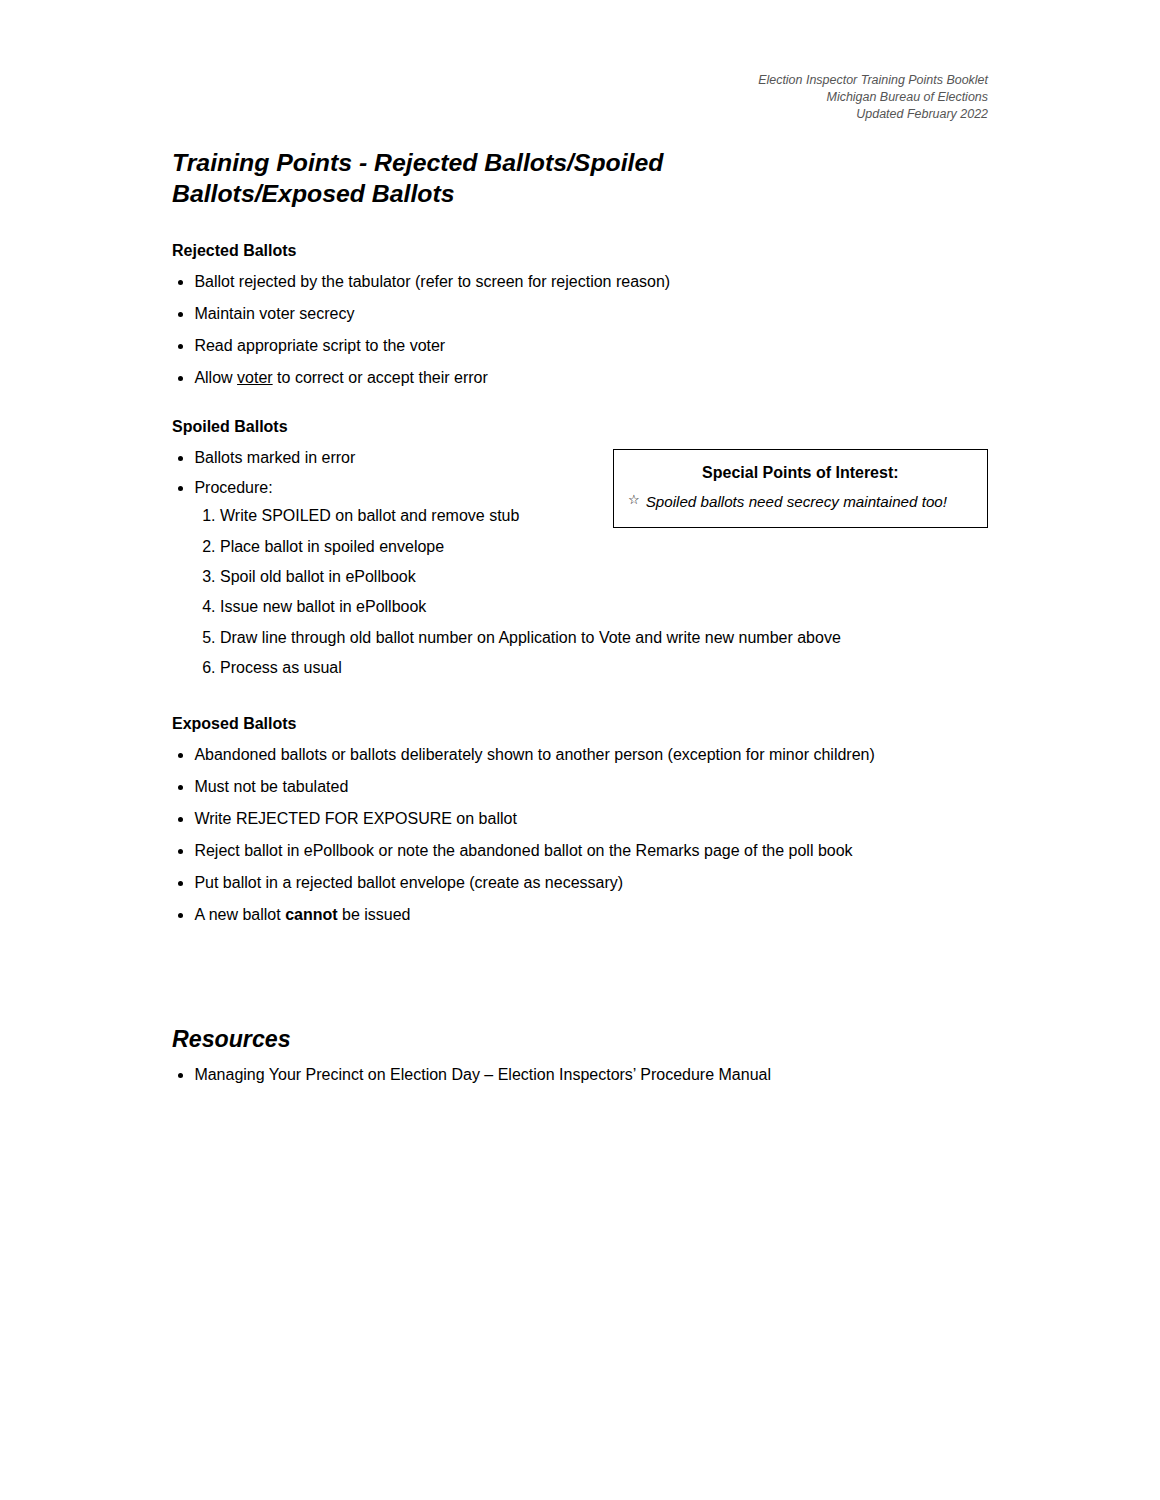Election Inspector Training Points Booklet
Michigan Bureau of Elections
Updated February 2022
Training Points - Rejected Ballots/Spoiled
Ballots/Exposed Ballots
Rejected Ballots
Ballot rejected by the tabulator (refer to screen for rejection reason)
Maintain voter secrecy
Read appropriate script to the voter
Allow voter to correct or accept their error
Spoiled Ballots
Special Points of Interest:
Spoiled ballots need secrecy maintained too!
Ballots marked in error
Procedure:
Write SPOILED on ballot and remove stub
Place ballot in spoiled envelope
Spoil old ballot in ePollbook
Issue new ballot in ePollbook
Draw line through old ballot number on Application to Vote and write new number above
Process as usual
Exposed Ballots
Abandoned ballots or ballots deliberately shown to another person (exception for minor children)
Must not be tabulated
Write REJECTED FOR EXPOSURE on ballot
Reject ballot in ePollbook or note the abandoned ballot on the Remarks page of the poll book
Put ballot in a rejected ballot envelope (create as necessary)
A new ballot cannot be issued
Resources
Managing Your Precinct on Election Day – Election Inspectors’ Procedure Manual